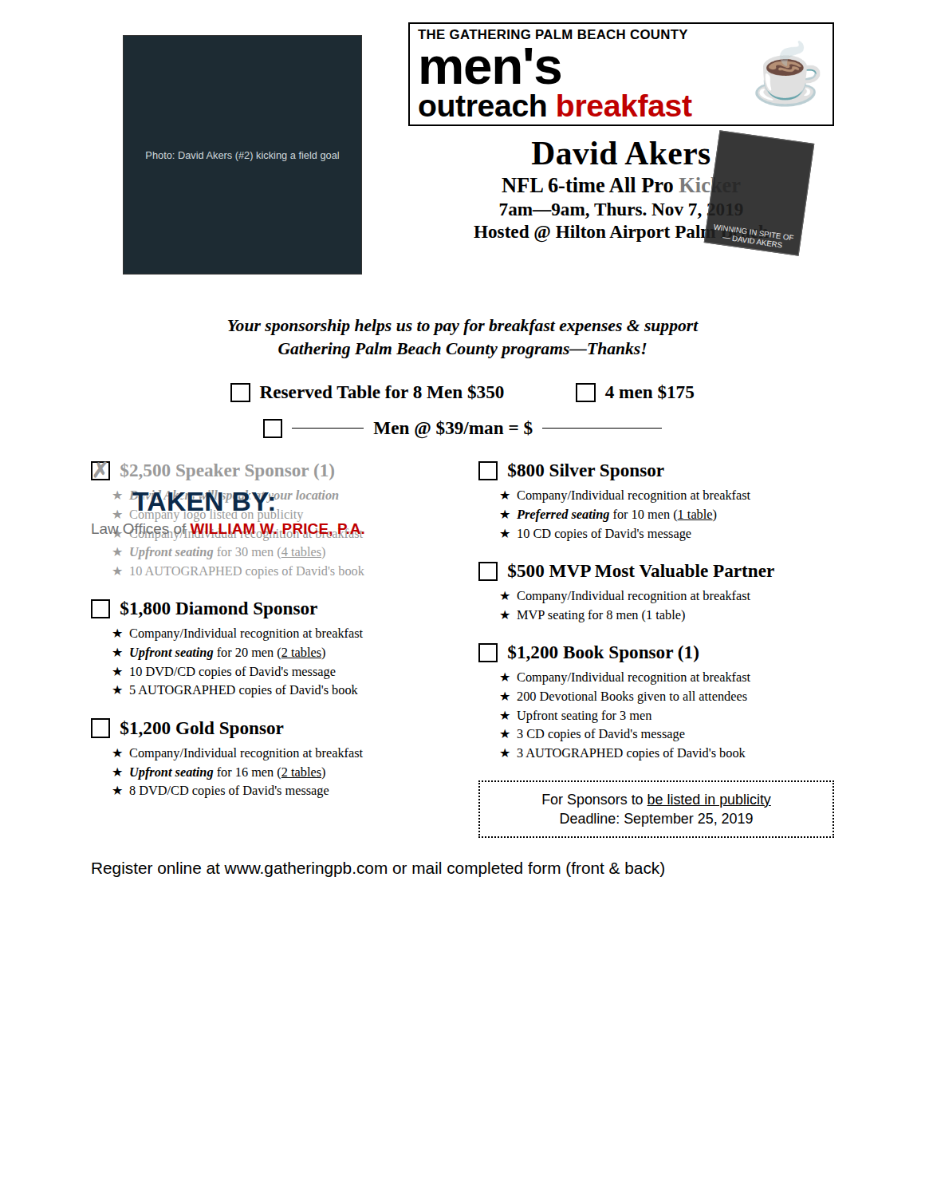Photo: David Akers (#2) kicking a field goal
THE GATHERING PALM BEACH COUNTY
men's
outreach breakfast
☕
WINNING IN SPITE OF — DAVID AKERS
David Akers
NFL 6-time All Pro Kicker
7am—9am, Thurs. Nov 7, 2019
Hosted @ Hilton Airport Palm Beach
Your sponsorship helps us to pay for breakfast expenses & support
Gathering Palm Beach County programs—Thanks!
Reserved Table for 8 Men $350 4 men $175
Men @ $39/man = $
$2,500 Speaker Sponsor (1)
David Akers will speak at your location
Company logo listed on publicity
Company/Individual recognition at breakfast
Upfront seating for 30 men (4 tables)
10 AUTOGRAPHED copies of David's book
TAKEN BY:
Law Offices of WILLIAM W. PRICE, P.A.
$1,800 Diamond Sponsor
Company/Individual recognition at breakfast
Upfront seating for 20 men (2 tables)
10 DVD/CD copies of David's message
5 AUTOGRAPHED copies of David's book
$1,200 Gold Sponsor
Company/Individual recognition at breakfast
Upfront seating for 16 men (2 tables)
8 DVD/CD copies of David's message
$800 Silver Sponsor
Company/Individual recognition at breakfast
Preferred seating for 10 men (1 table)
10 CD copies of David's message
$500 MVP Most Valuable Partner
Company/Individual recognition at breakfast
MVP seating for 8 men (1 table)
$1,200 Book Sponsor (1)
Company/Individual recognition at breakfast
200 Devotional Books given to all attendees
Upfront seating for 3 men
3 CD copies of David's message
3 AUTOGRAPHED copies of David's book
For Sponsors to be listed in publicity
Deadline: September 25, 2019
Register online at www.gatheringpb.com or mail completed form (front & back)